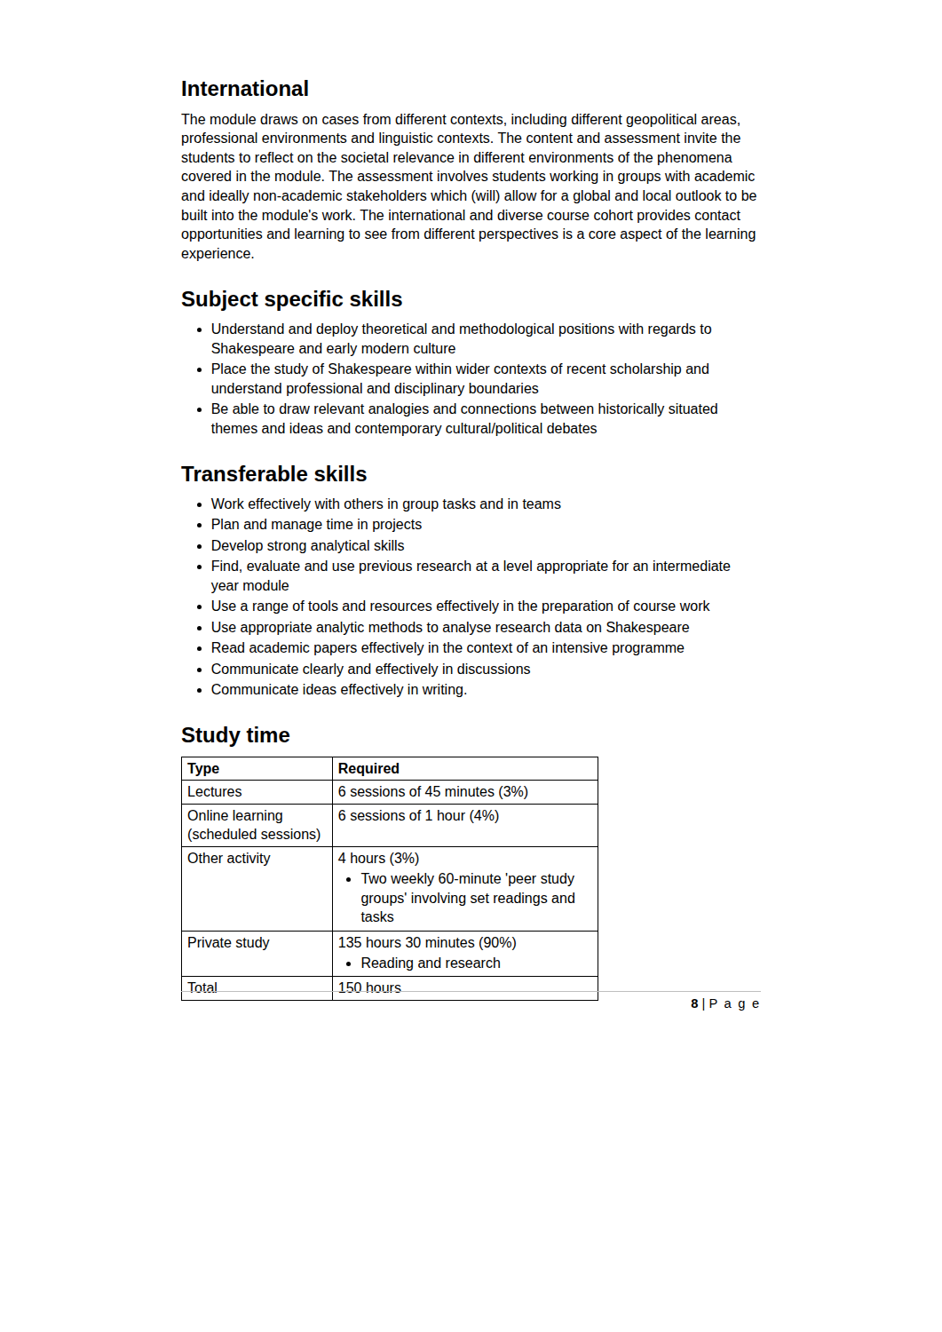International
The module draws on cases from different contexts, including different geopolitical areas, professional environments and linguistic contexts. The content and assessment invite the students to reflect on the societal relevance in different environments of the phenomena covered in the module. The assessment involves students working in groups with academic and ideally non-academic stakeholders which (will) allow for a global and local outlook to be built into the module's work. The international and diverse course cohort provides contact opportunities and learning to see from different perspectives is a core aspect of the learning experience.
Subject specific skills
Understand and deploy theoretical and methodological positions with regards to Shakespeare and early modern culture
Place the study of Shakespeare within wider contexts of recent scholarship and understand professional and disciplinary boundaries
Be able to draw relevant analogies and connections between historically situated themes and ideas and contemporary cultural/political debates
Transferable skills
Work effectively with others in group tasks and in teams
Plan and manage time in projects
Develop strong analytical skills
Find, evaluate and use previous research at a level appropriate for an intermediate year module
Use a range of tools and resources effectively in the preparation of course work
Use appropriate analytic methods to analyse research data on Shakespeare
Read academic papers effectively in the context of an intensive programme
Communicate clearly and effectively in discussions
Communicate ideas effectively in writing.
Study time
| Type | Required |
| --- | --- |
| Lectures | 6 sessions of 45 minutes (3%) |
| Online learning (scheduled sessions) | 6 sessions of 1 hour (4%) |
| Other activity | 4 hours (3%) Two weekly 60-minute 'peer study groups' involving set readings and tasks |
| Private study | 135 hours 30 minutes (90%) Reading and research |
| Total | 150 hours |
8 | P a g e